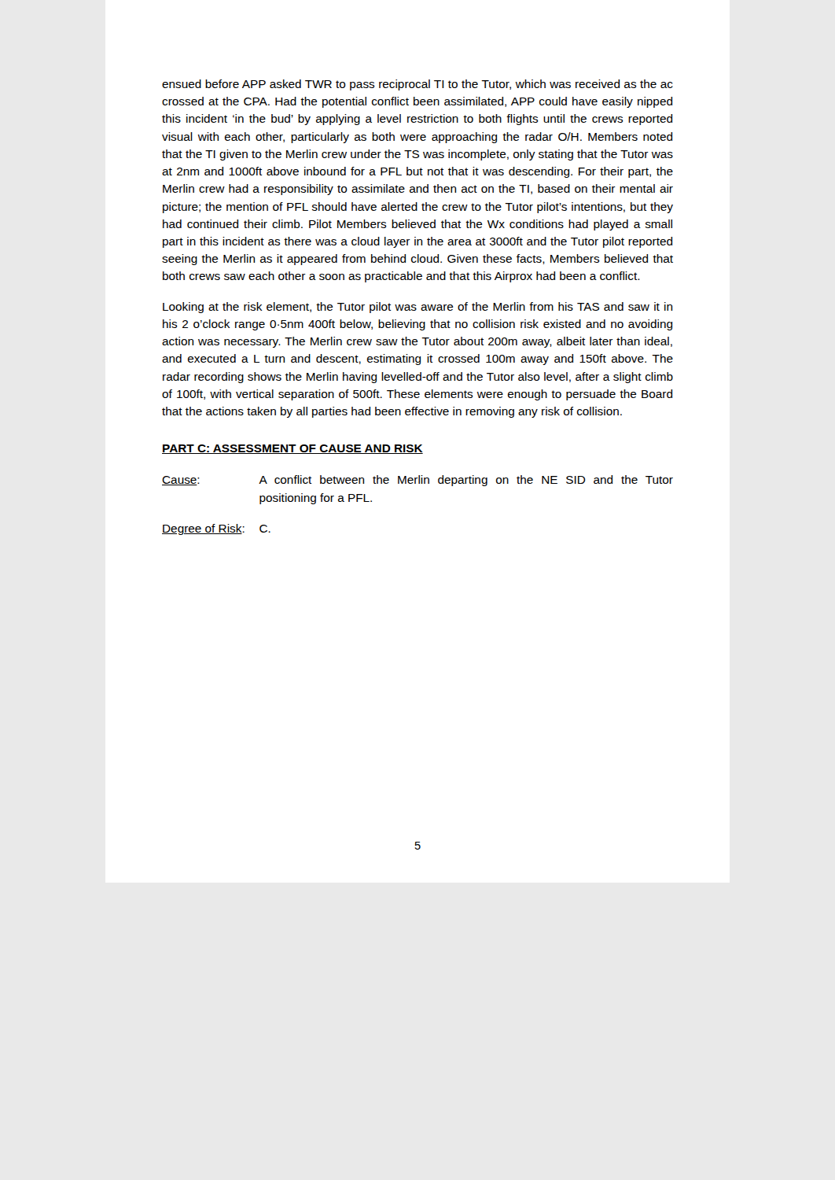ensued before APP asked TWR to pass reciprocal TI to the Tutor, which was received as the ac crossed at the CPA. Had the potential conflict been assimilated, APP could have easily nipped this incident ‘in the bud’ by applying a level restriction to both flights until the crews reported visual with each other, particularly as both were approaching the radar O/H. Members noted that the TI given to the Merlin crew under the TS was incomplete, only stating that the Tutor was at 2nm and 1000ft above inbound for a PFL but not that it was descending. For their part, the Merlin crew had a responsibility to assimilate and then act on the TI, based on their mental air picture; the mention of PFL should have alerted the crew to the Tutor pilot’s intentions, but they had continued their climb. Pilot Members believed that the Wx conditions had played a small part in this incident as there was a cloud layer in the area at 3000ft and the Tutor pilot reported seeing the Merlin as it appeared from behind cloud. Given these facts, Members believed that both crews saw each other a soon as practicable and that this Airprox had been a conflict.
Looking at the risk element, the Tutor pilot was aware of the Merlin from his TAS and saw it in his 2 o’clock range 0·5nm 400ft below, believing that no collision risk existed and no avoiding action was necessary. The Merlin crew saw the Tutor about 200m away, albeit later than ideal, and executed a L turn and descent, estimating it crossed 100m away and 150ft above. The radar recording shows the Merlin having levelled-off and the Tutor also level, after a slight climb of 100ft, with vertical separation of 500ft. These elements were enough to persuade the Board that the actions taken by all parties had been effective in removing any risk of collision.
PART C: ASSESSMENT OF CAUSE AND RISK
| Cause : | | A conflict between the Merlin departing on the NE SID and the Tutor positioning for a PFL. |
| Degree of Risk : | | C. |
5